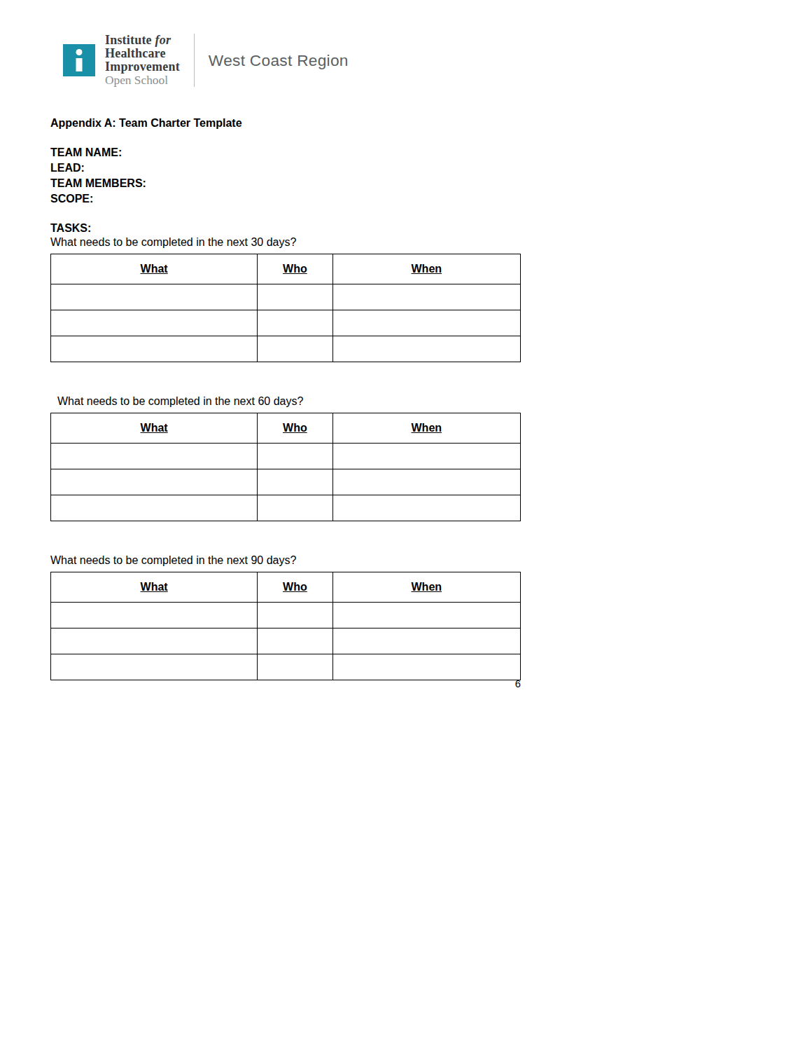Institute for Healthcare Improvement Open School
West Coast Region
Appendix A: Team Charter Template
TEAM NAME:
LEAD:
TEAM MEMBERS:
SCOPE:
TASKS:
What needs to be completed in the next 30 days?
| What | Who | When |
| --- | --- | --- |
What needs to be completed in the next 60 days?
| What | Who | When |
| --- | --- | --- |
What needs to be completed in the next 90 days?
| What | Who | When |
| --- | --- | --- |
6